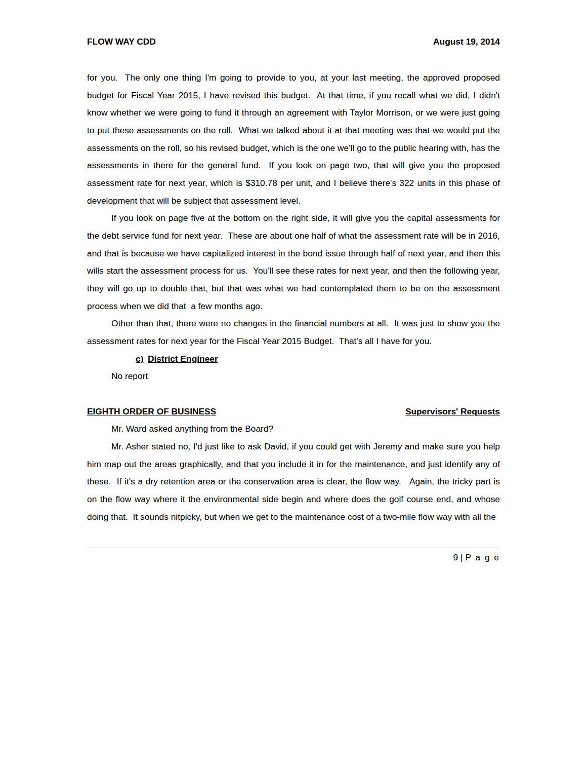FLOW WAY CDD August 19, 2014
for you. The only one thing I'm going to provide to you, at your last meeting, the approved proposed budget for Fiscal Year 2015, I have revised this budget. At that time, if you recall what we did, I didn't know whether we were going to fund it through an agreement with Taylor Morrison, or we were just going to put these assessments on the roll. What we talked about it at that meeting was that we would put the assessments on the roll, so his revised budget, which is the one we'll go to the public hearing with, has the assessments in there for the general fund. If you look on page two, that will give you the proposed assessment rate for next year, which is $310.78 per unit, and I believe there's 322 units in this phase of development that will be subject that assessment level.
If you look on page five at the bottom on the right side, it will give you the capital assessments for the debt service fund for next year. These are about one half of what the assessment rate will be in 2016, and that is because we have capitalized interest in the bond issue through half of next year, and then this wills start the assessment process for us. You'll see these rates for next year, and then the following year, they will go up to double that, but that was what we had contemplated them to be on the assessment process when we did that a few months ago.
Other than that, there were no changes in the financial numbers at all. It was just to show you the assessment rates for next year for the Fiscal Year 2015 Budget. That's all I have for you.
c) District Engineer
No report
EIGHTH ORDER OF BUSINESS Supervisors' Requests
Mr. Ward asked anything from the Board?
Mr. Asher stated no, I'd just like to ask David, if you could get with Jeremy and make sure you help him map out the areas graphically, and that you include it in for the maintenance, and just identify any of these. If it's a dry retention area or the conservation area is clear, the flow way. Again, the tricky part is on the flow way where it the environmental side begin and where does the golf course end, and whose doing that. It sounds nitpicky, but when we get to the maintenance cost of a two-mile flow way with all the
9 | P a g e